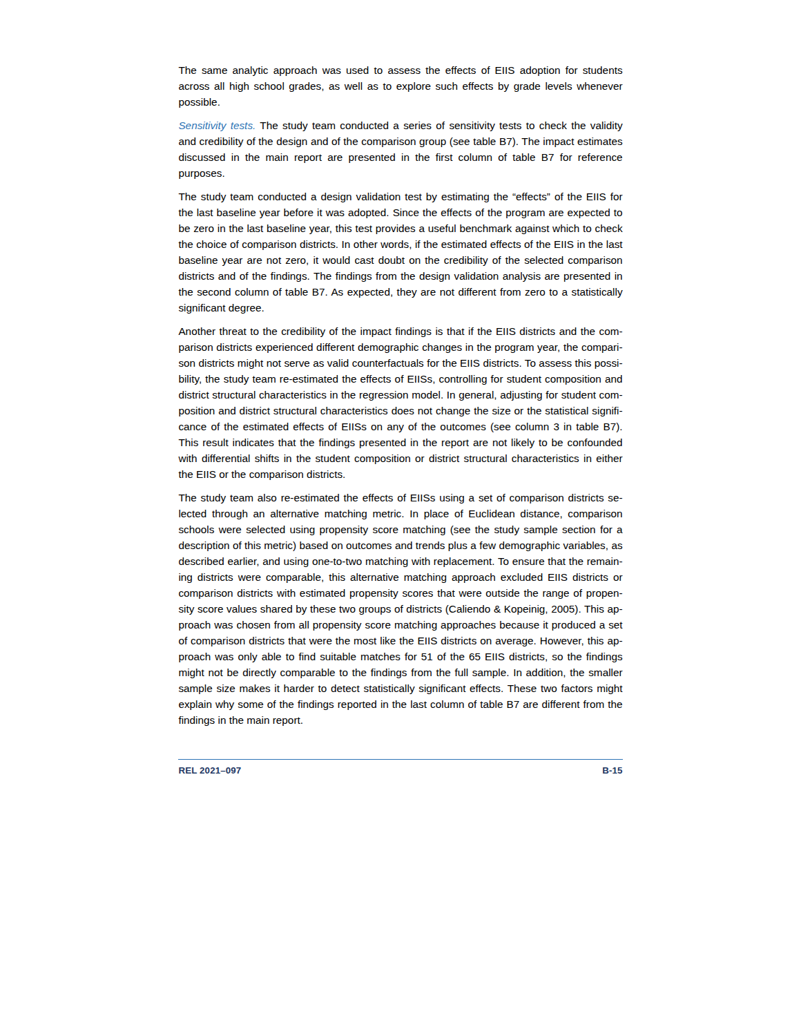The same analytic approach was used to assess the effects of EIIS adoption for students across all high school grades, as well as to explore such effects by grade levels whenever possible.
Sensitivity tests. The study team conducted a series of sensitivity tests to check the validity and credibility of the design and of the comparison group (see table B7). The impact estimates discussed in the main report are presented in the first column of table B7 for reference purposes.
The study team conducted a design validation test by estimating the “effects” of the EIIS for the last baseline year before it was adopted. Since the effects of the program are expected to be zero in the last baseline year, this test provides a useful benchmark against which to check the choice of comparison districts. In other words, if the estimated effects of the EIIS in the last baseline year are not zero, it would cast doubt on the credibility of the selected comparison districts and of the findings. The findings from the design validation analysis are presented in the second column of table B7. As expected, they are not different from zero to a statistically significant degree.
Another threat to the credibility of the impact findings is that if the EIIS districts and the comparison districts experienced different demographic changes in the program year, the comparison districts might not serve as valid counterfactuals for the EIIS districts. To assess this possibility, the study team re-estimated the effects of EIISs, controlling for student composition and district structural characteristics in the regression model. In general, adjusting for student composition and district structural characteristics does not change the size or the statistical significance of the estimated effects of EIISs on any of the outcomes (see column 3 in table B7). This result indicates that the findings presented in the report are not likely to be confounded with differential shifts in the student composition or district structural characteristics in either the EIIS or the comparison districts.
The study team also re-estimated the effects of EIISs using a set of comparison districts selected through an alternative matching metric. In place of Euclidean distance, comparison schools were selected using propensity score matching (see the study sample section for a description of this metric) based on outcomes and trends plus a few demographic variables, as described earlier, and using one-to-two matching with replacement. To ensure that the remaining districts were comparable, this alternative matching approach excluded EIIS districts or comparison districts with estimated propensity scores that were outside the range of propensity score values shared by these two groups of districts (Caliendo & Kopeinig, 2005). This approach was chosen from all propensity score matching approaches because it produced a set of comparison districts that were the most like the EIIS districts on average. However, this approach was only able to find suitable matches for 51 of the 65 EIIS districts, so the findings might not be directly comparable to the findings from the full sample. In addition, the smaller sample size makes it harder to detect statistically significant effects. These two factors might explain why some of the findings reported in the last column of table B7 are different from the findings in the main report.
REL 2021–097 B-15